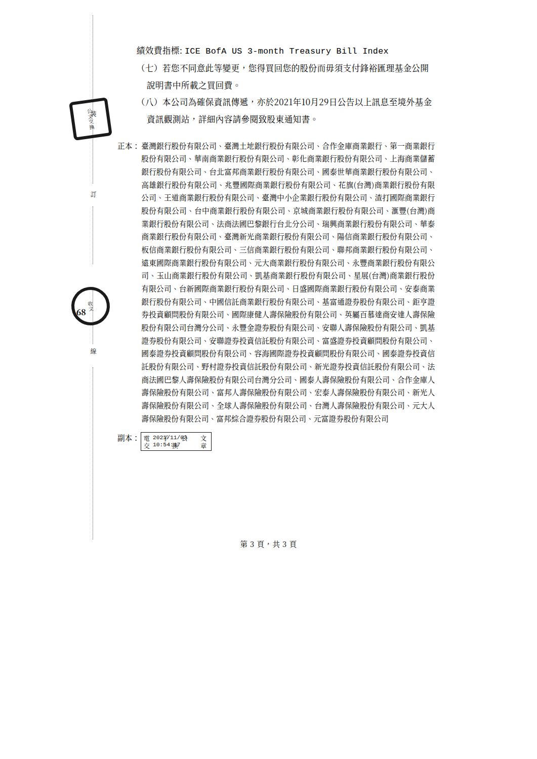裝
訂
線
公
文
交
換
收
文
68
績效費指標: ICE BofA US 3-month Treasury Bill Index
（七）若您不同意此等變更，您得買回您的股份而毋須支付鋒裕匯理基金公開說明書中所載之買回費。
（八）本公司為確保資訊傳遞，亦於2021年10月29日公告以上訊息至境外基金資訊觀測站，詳細內容請參閱致股東通知書。
正本：
臺灣銀行股份有限公司、臺灣土地銀行股份有限公司、合作金庫商業銀行、第一商業銀行股份有限公司、華南商業銀行股份有限公司、彰化商業銀行股份有限公司、上海商業儲蓄銀行股份有限公司、台北富邦商業銀行股份有限公司、國泰世華商業銀行股份有限公司、高雄銀行股份有限公司、兆豐國際商業銀行股份有限公司、花旗(台灣)商業銀行股份有限公司、王道商業銀行股份有限公司、臺灣中小企業銀行股份有限公司、渣打國際商業銀行股份有限公司、台中商業銀行股份有限公司、京城商業銀行股份有限公司、滙豐(台灣)商業銀行股份有限公司、法商法國巴黎銀行台北分公司、瑞興商業銀行股份有限公司、華泰商業銀行股份有限公司、臺灣新光商業銀行股份有限公司、陽信商業銀行股份有限公司、板信商業銀行股份有限公司、三信商業銀行股份有限公司、聯邦商業銀行股份有限公司、遠東國際商業銀行股份有限公司、元大商業銀行股份有限公司、永豐商業銀行股份有限公司、玉山商業銀行股份有限公司、凱基商業銀行股份有限公司、星展(台灣)商業銀行股份有限公司、台新國際商業銀行股份有限公司、日盛國際商業銀行股份有限公司、安泰商業銀行股份有限公司、中國信託商業銀行股份有限公司、基富通證券股份有限公司、鉅亨證券投資顧問股份有限公司、國際康健人壽保險股份有限公司、英屬百慕達商安達人壽保險股份有限公司台灣分公司、永豐金證券股份有限公司、安聯人壽保險股份有限公司、凱基證券股份有限公司、安聯證券投資信託股份有限公司、富盛證券投資顧問股份有限公司、國泰證券投資顧問股份有限公司、容海國際證券投資顧問股份有限公司、國泰證券投資信託股份有限公司、野村證券投資信託股份有限公司、新光證券投資信託股份有限公司、法商法國巴黎人壽保險股份有限公司台灣分公司、國泰人壽保險股份有限公司、合作金庫人壽保險股份有限公司、富邦人壽保險股份有限公司、宏泰人壽保險股份有限公司、新光人壽保險股份有限公司、全球人壽保險股份有限公司、台灣人壽保險股份有限公司、元大人壽保險股份有限公司、富邦綜合證券股份有限公司、元富證券股份有限公司
副本：
2021/11/0310:54:17
電子公文
交換章
第 3 頁，共 3 頁